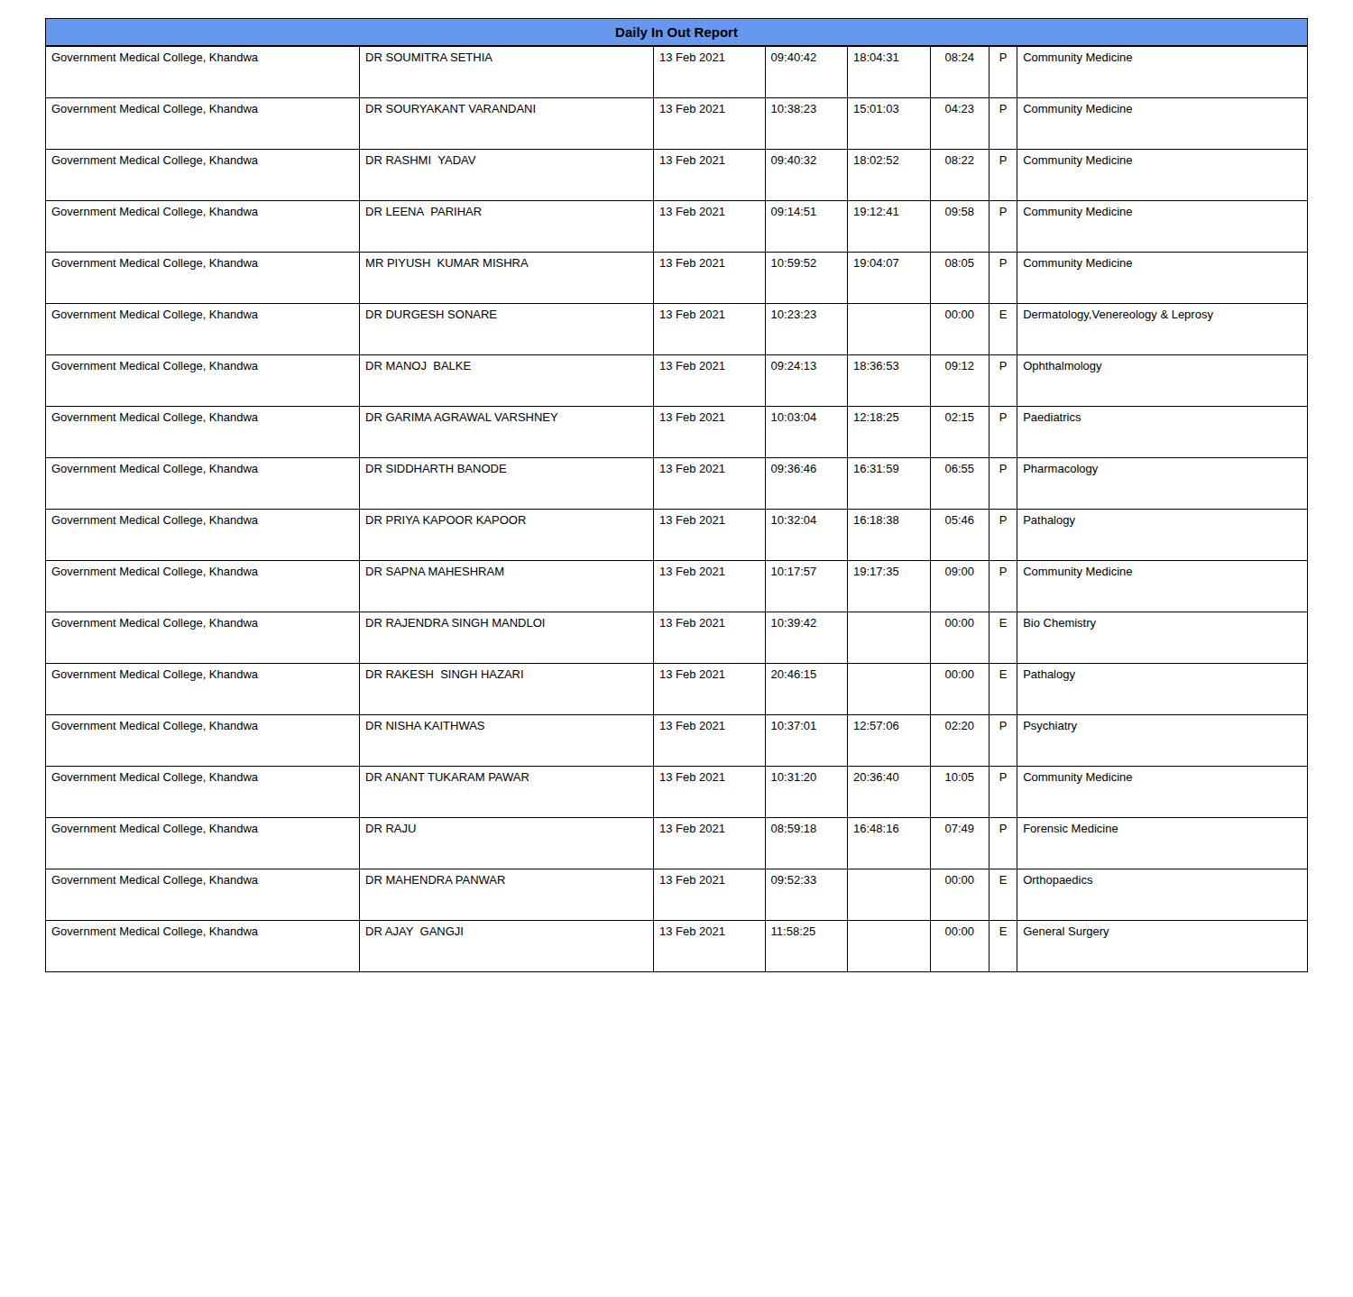Daily In Out Report
| Government Medical College, Khandwa | DR SOUMITRA SETHIA | 13 Feb 2021 | 09:40:42 | 18:04:31 | 08:24 | P | Community Medicine |
| Government Medical College, Khandwa | DR SOURYAKANT VARANDANI | 13 Feb 2021 | 10:38:23 | 15:01:03 | 04:23 | P | Community Medicine |
| Government Medical College, Khandwa | DR RASHMI YADAV | 13 Feb 2021 | 09:40:32 | 18:02:52 | 08:22 | P | Community Medicine |
| Government Medical College, Khandwa | DR LEENA PARIHAR | 13 Feb 2021 | 09:14:51 | 19:12:41 | 09:58 | P | Community Medicine |
| Government Medical College, Khandwa | MR PIYUSH KUMAR MISHRA | 13 Feb 2021 | 10:59:52 | 19:04:07 | 08:05 | P | Community Medicine |
| Government Medical College, Khandwa | DR DURGESH SONARE | 13 Feb 2021 | 10:23:23 | | 00:00 | E | Dermatology,Venereology & Leprosy |
| Government Medical College, Khandwa | DR MANOJ BALKE | 13 Feb 2021 | 09:24:13 | 18:36:53 | 09:12 | P | Ophthalmology |
| Government Medical College, Khandwa | DR GARIMA AGRAWAL VARSHNEY | 13 Feb 2021 | 10:03:04 | 12:18:25 | 02:15 | P | Paediatrics |
| Government Medical College, Khandwa | DR SIDDHARTH BANODE | 13 Feb 2021 | 09:36:46 | 16:31:59 | 06:55 | P | Pharmacology |
| Government Medical College, Khandwa | DR PRIYA KAPOOR KAPOOR | 13 Feb 2021 | 10:32:04 | 16:18:38 | 05:46 | P | Pathalogy |
| Government Medical College, Khandwa | DR SAPNA MAHESHRAM | 13 Feb 2021 | 10:17:57 | 19:17:35 | 09:00 | P | Community Medicine |
| Government Medical College, Khandwa | DR RAJENDRA SINGH MANDLOI | 13 Feb 2021 | 10:39:42 | | 00:00 | E | Bio Chemistry |
| Government Medical College, Khandwa | DR RAKESH SINGH HAZARI | 13 Feb 2021 | 20:46:15 | | 00:00 | E | Pathalogy |
| Government Medical College, Khandwa | DR NISHA KAITHWAS | 13 Feb 2021 | 10:37:01 | 12:57:06 | 02:20 | P | Psychiatry |
| Government Medical College, Khandwa | DR ANANT TUKARAM PAWAR | 13 Feb 2021 | 10:31:20 | 20:36:40 | 10:05 | P | Community Medicine |
| Government Medical College, Khandwa | DR RAJU | 13 Feb 2021 | 08:59:18 | 16:48:16 | 07:49 | P | Forensic Medicine |
| Government Medical College, Khandwa | DR MAHENDRA PANWAR | 13 Feb 2021 | 09:52:33 | | 00:00 | E | Orthopaedics |
| Government Medical College, Khandwa | DR AJAY GANGJI | 13 Feb 2021 | 11:58:25 | | 00:00 | E | General Surgery |